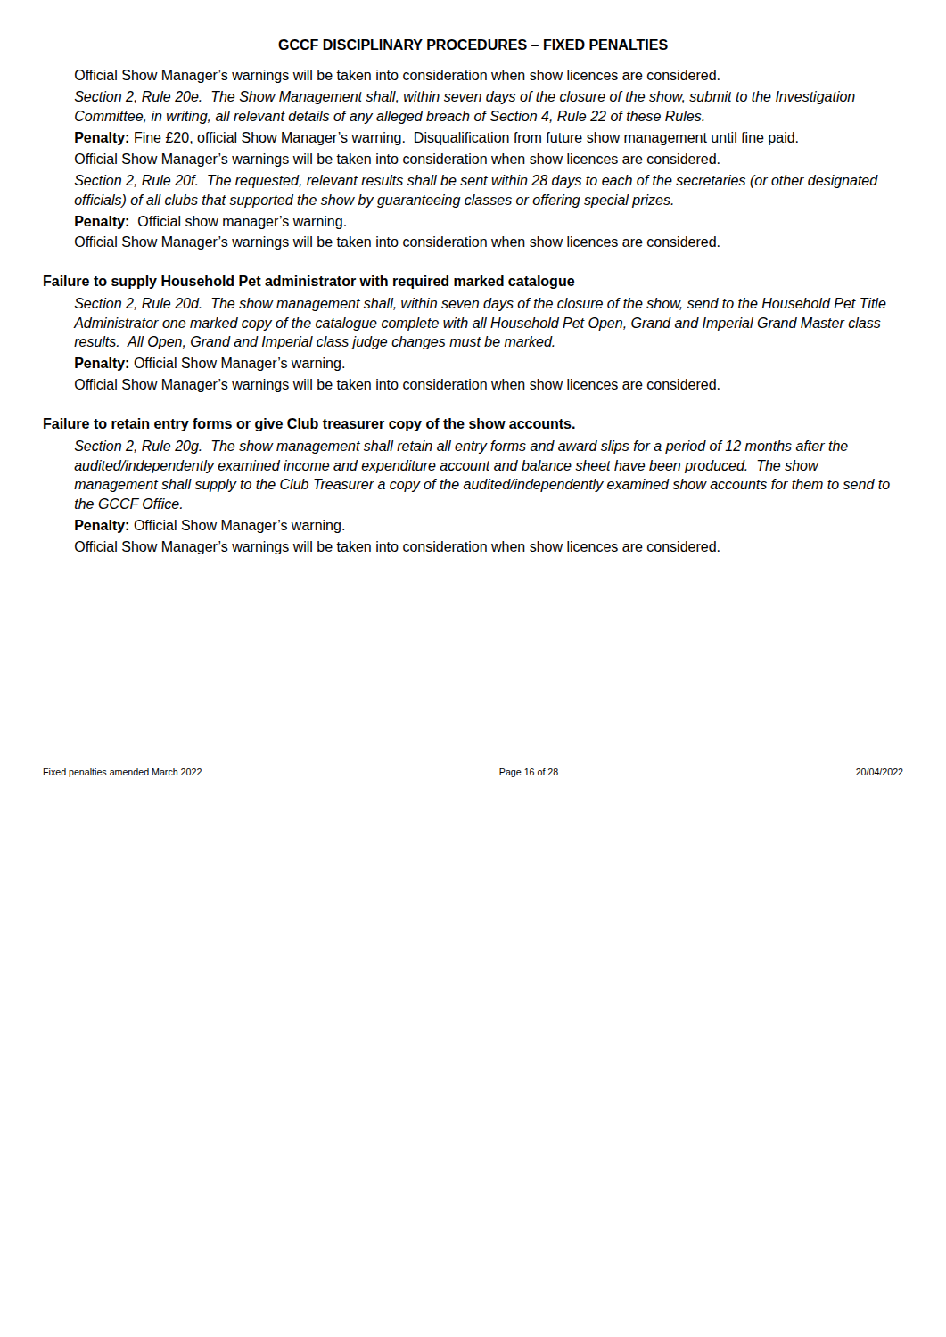GCCF DISCIPLINARY PROCEDURES – FIXED PENALTIES
Official Show Manager’s warnings will be taken into consideration when show licences are considered.
Section 2, Rule 20e. The Show Management shall, within seven days of the closure of the show, submit to the Investigation Committee, in writing, all relevant details of any alleged breach of Section 4, Rule 22 of these Rules.
Penalty: Fine £20, official Show Manager’s warning. Disqualification from future show management until fine paid.
Official Show Manager’s warnings will be taken into consideration when show licences are considered.
Section 2, Rule 20f. The requested, relevant results shall be sent within 28 days to each of the secretaries (or other designated officials) of all clubs that supported the show by guaranteeing classes or offering special prizes.
Penalty: Official show manager’s warning.
Official Show Manager’s warnings will be taken into consideration when show licences are considered.
Failure to supply Household Pet administrator with required marked catalogue
Section 2, Rule 20d. The show management shall, within seven days of the closure of the show, send to the Household Pet Title Administrator one marked copy of the catalogue complete with all Household Pet Open, Grand and Imperial Grand Master class results. All Open, Grand and Imperial class judge changes must be marked.
Penalty: Official Show Manager’s warning.
Official Show Manager’s warnings will be taken into consideration when show licences are considered.
Failure to retain entry forms or give Club treasurer copy of the show accounts.
Section 2, Rule 20g. The show management shall retain all entry forms and award slips for a period of 12 months after the audited/independently examined income and expenditure account and balance sheet have been produced. The show management shall supply to the Club Treasurer a copy of the audited/independently examined show accounts for them to send to the GCCF Office.
Penalty: Official Show Manager’s warning.
Official Show Manager’s warnings will be taken into consideration when show licences are considered.
Fixed penalties amended March 2022 Page 16 of 28 20/04/2022